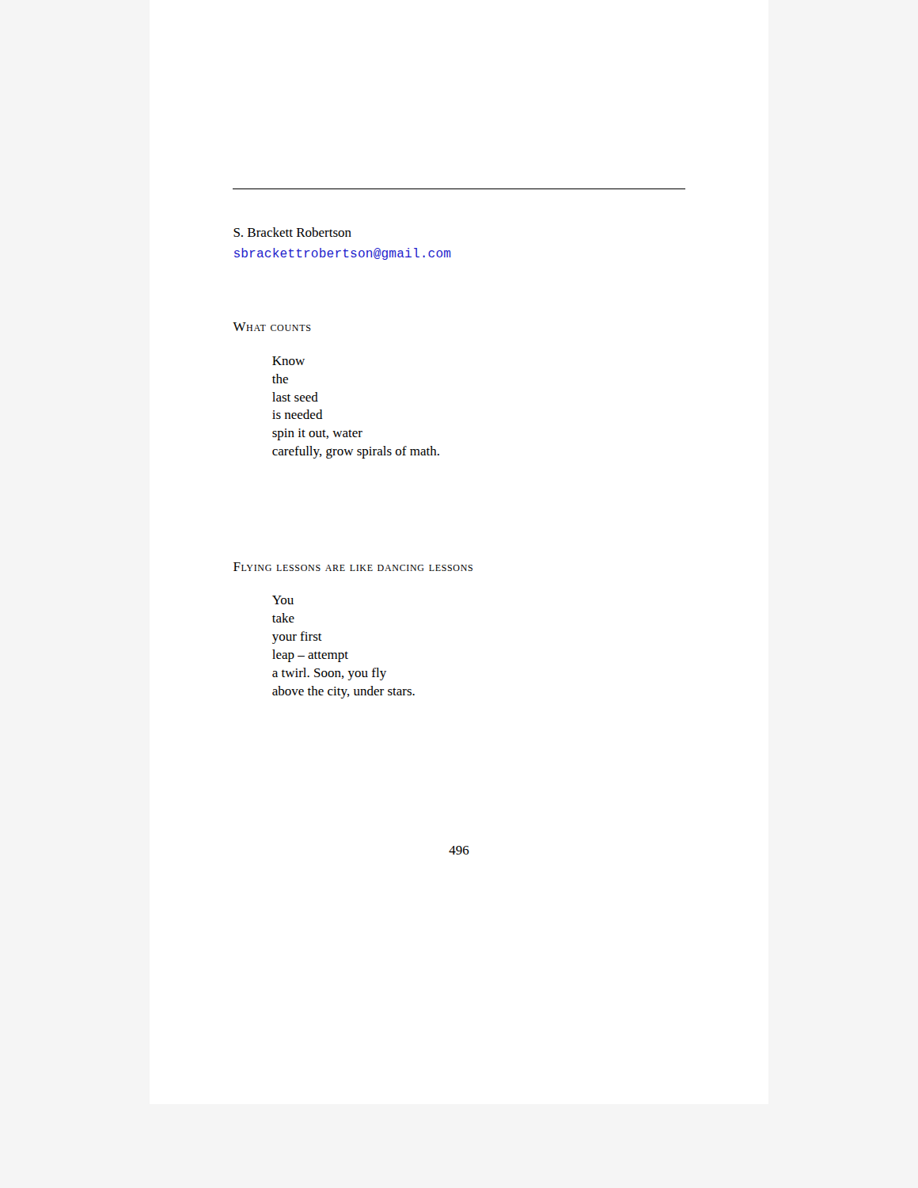S. Brackett Robertson
sbrackettrobertson@gmail.com
What counts
Know
the
last seed
is needed
spin it out, water
carefully, grow spirals of math.
Flying lessons are like dancing lessons
You
take
your first
leap – attempt
a twirl. Soon, you fly
above the city, under stars.
496